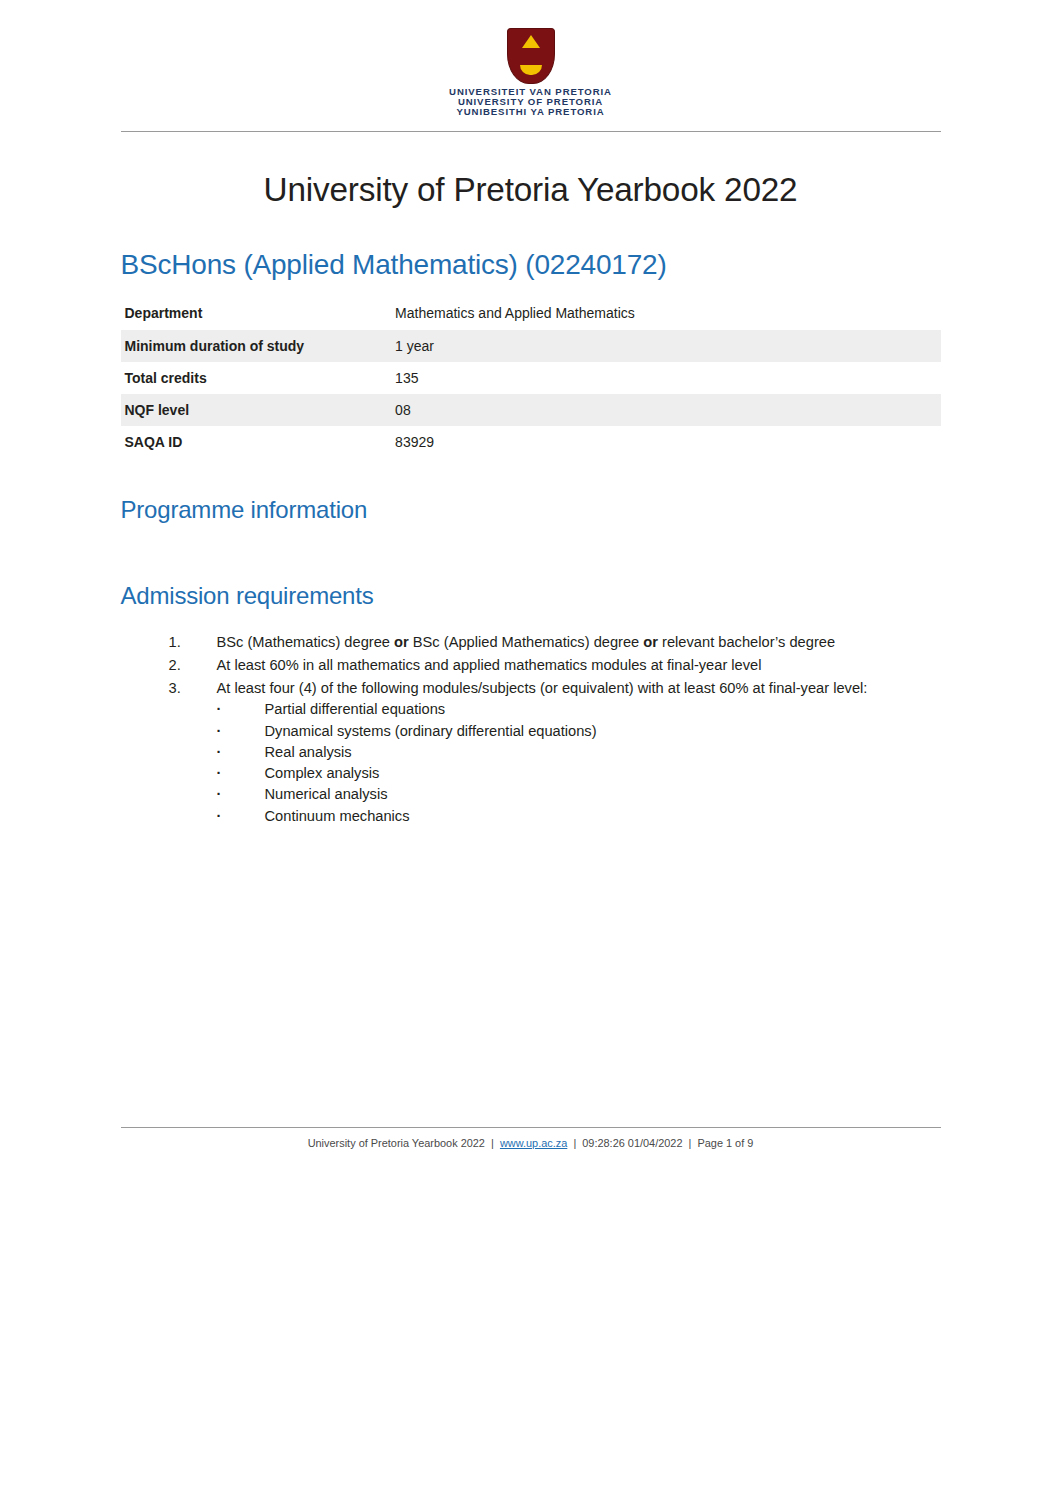Universiteit van Pretoria University of Pretoria Yunibesithi ya Pretoria
University of Pretoria Yearbook 2022
BScHons (Applied Mathematics) (02240172)
| Department | Mathematics and Applied Mathematics |
| Minimum duration of study | 1 year |
| Total credits | 135 |
| NQF level | 08 |
| SAQA ID | 83929 |
Programme information
Admission requirements
BSc (Mathematics) degree or BSc (Applied Mathematics) degree or relevant bachelor’s degree
At least 60% in all mathematics and applied mathematics modules at final-year level
At least four (4) of the following modules/subjects (or equivalent) with at least 60% at final-year level:
Partial differential equations
Dynamical systems (ordinary differential equations)
Real analysis
Complex analysis
Numerical analysis
Continuum mechanics
University of Pretoria Yearbook 2022 | www.up.ac.za | 09:28:26 01/04/2022 | Page 1 of 9